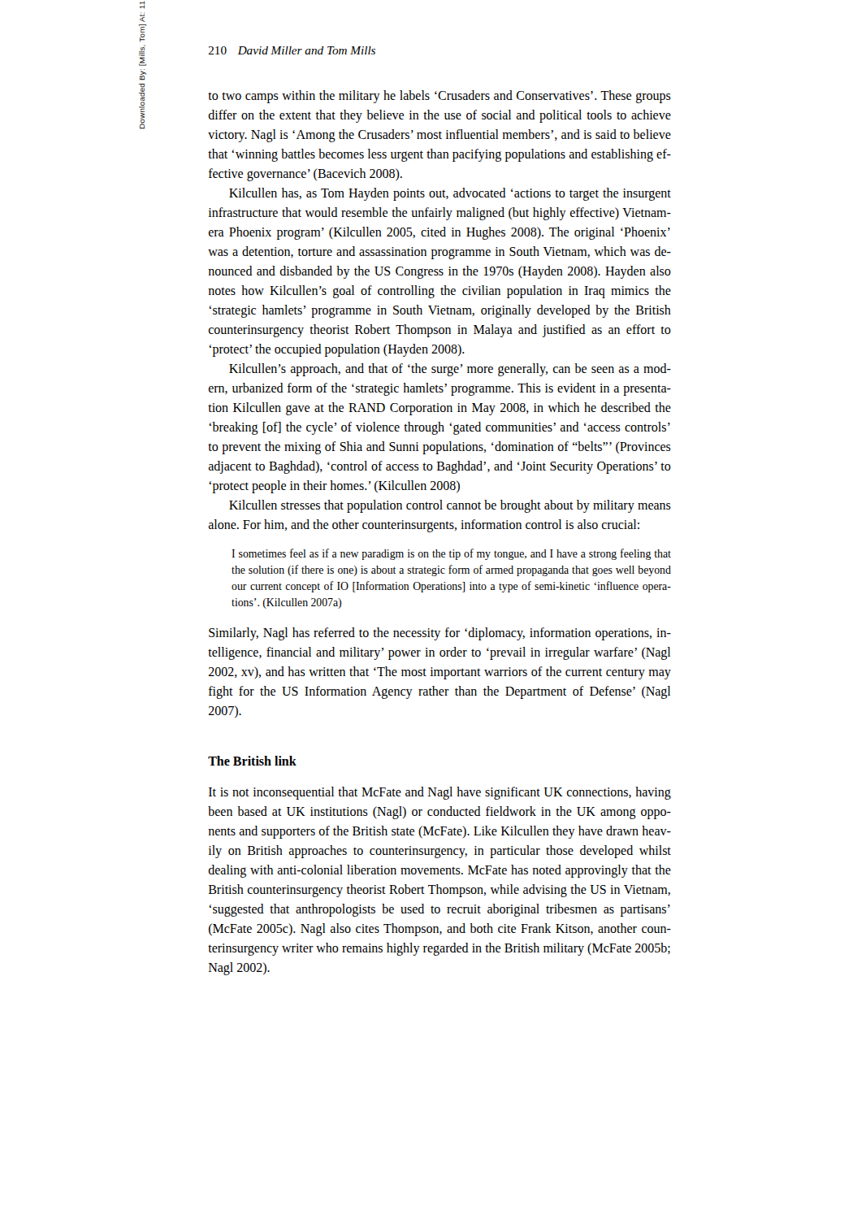Downloaded By: [Mills, Tom] At: 11:14 24 June 2010
210 David Miller and Tom Mills
to two camps within the military he labels ‘Crusaders and Conservatives’. These groups differ on the extent that they believe in the use of social and political tools to achieve victory. Nagl is ‘Among the Crusaders’ most influential members’, and is said to believe that ‘winning battles becomes less urgent than pacifying populations and establishing effective governance’ (Bacevich 2008).
Kilcullen has, as Tom Hayden points out, advocated ‘actions to target the insurgent infrastructure that would resemble the unfairly maligned (but highly effective) Vietnam-era Phoenix program’ (Kilcullen 2005, cited in Hughes 2008). The original ‘Phoenix’ was a detention, torture and assassination programme in South Vietnam, which was denounced and disbanded by the US Congress in the 1970s (Hayden 2008). Hayden also notes how Kilcullen’s goal of controlling the civilian population in Iraq mimics the ‘strategic hamlets’ programme in South Vietnam, originally developed by the British counterinsurgency theorist Robert Thompson in Malaya and justified as an effort to ‘protect’ the occupied population (Hayden 2008).
Kilcullen’s approach, and that of ‘the surge’ more generally, can be seen as a modern, urbanized form of the ‘strategic hamlets’ programme. This is evident in a presentation Kilcullen gave at the RAND Corporation in May 2008, in which he described the ‘breaking [of] the cycle’ of violence through ‘gated communities’ and ‘access controls’ to prevent the mixing of Shia and Sunni populations, ‘domination of “belts”’ (Provinces adjacent to Baghdad), ‘control of access to Baghdad’, and ‘Joint Security Operations’ to ‘protect people in their homes.’ (Kilcullen 2008)
Kilcullen stresses that population control cannot be brought about by military means alone. For him, and the other counterinsurgents, information control is also crucial:
I sometimes feel as if a new paradigm is on the tip of my tongue, and I have a strong feeling that the solution (if there is one) is about a strategic form of armed propaganda that goes well beyond our current concept of IO [Information Operations] into a type of semi-kinetic ‘influence operations’. (Kilcullen 2007a)
Similarly, Nagl has referred to the necessity for ‘diplomacy, information operations, intelligence, financial and military’ power in order to ‘prevail in irregular warfare’ (Nagl 2002, xv), and has written that ‘The most important warriors of the current century may fight for the US Information Agency rather than the Department of Defense’ (Nagl 2007).
The British link
It is not inconsequential that McFate and Nagl have significant UK connections, having been based at UK institutions (Nagl) or conducted fieldwork in the UK among opponents and supporters of the British state (McFate). Like Kilcullen they have drawn heavily on British approaches to counterinsurgency, in particular those developed whilst dealing with anti-colonial liberation movements. McFate has noted approvingly that the British counterinsurgency theorist Robert Thompson, while advising the US in Vietnam, ‘suggested that anthropologists be used to recruit aboriginal tribesmen as partisans’ (McFate 2005c). Nagl also cites Thompson, and both cite Frank Kitson, another counterinsurgency writer who remains highly regarded in the British military (McFate 2005b; Nagl 2002).